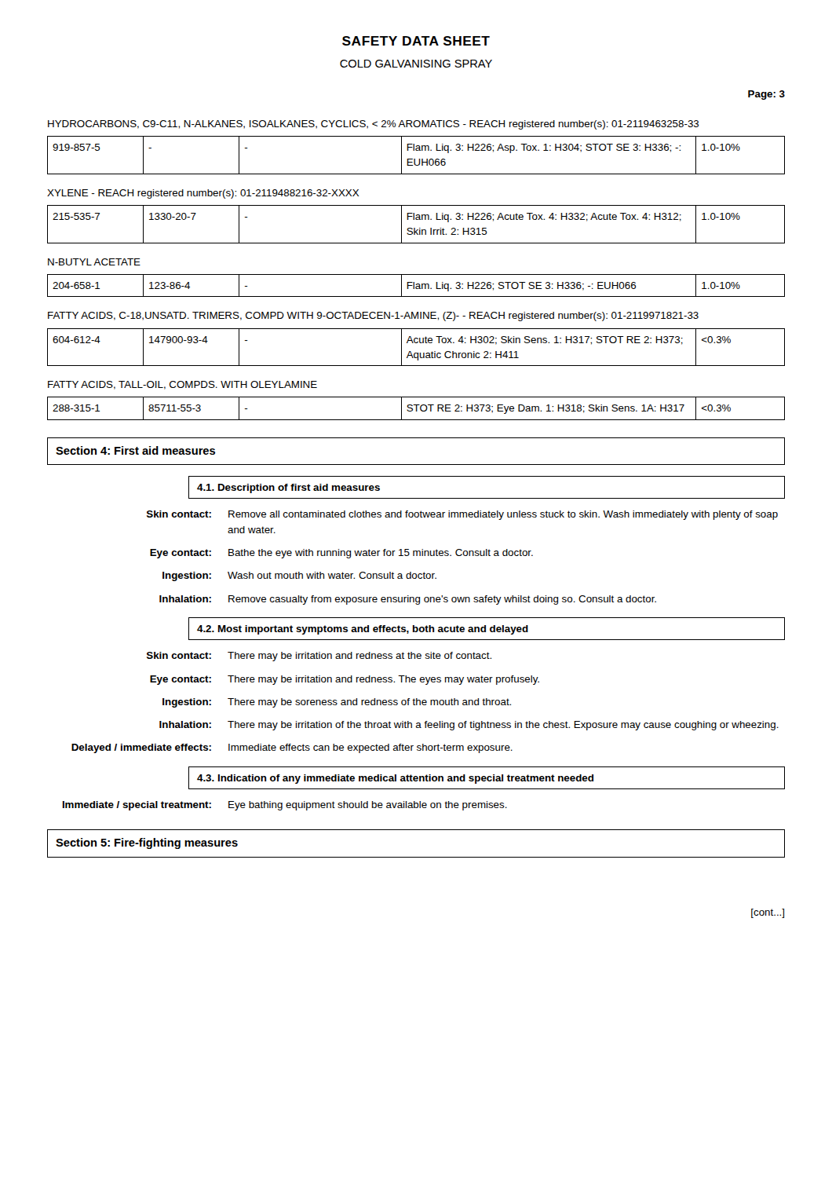SAFETY DATA SHEET
COLD GALVANISING SPRAY
Page: 3
HYDROCARBONS, C9-C11, N-ALKANES, ISOALKANES, CYCLICS, < 2% AROMATICS - REACH registered number(s): 01-2119463258-33
| 919-857-5 | - | - | Flam. Liq. 3: H226; Asp. Tox. 1: H304; STOT SE 3: H336; -: EUH066 | 1.0-10% |
XYLENE - REACH registered number(s): 01-2119488216-32-XXXX
| 215-535-7 | 1330-20-7 | - | Flam. Liq. 3: H226; Acute Tox. 4: H332; Acute Tox. 4: H312; Skin Irrit. 2: H315 | 1.0-10% |
N-BUTYL ACETATE
| 204-658-1 | 123-86-4 | - | Flam. Liq. 3: H226; STOT SE 3: H336; -: EUH066 | 1.0-10% |
FATTY ACIDS, C-18,UNSATD. TRIMERS, COMPD WITH 9-OCTADECEN-1-AMINE, (Z)- - REACH registered number(s): 01-2119971821-33
| 604-612-4 | 147900-93-4 | - | Acute Tox. 4: H302; Skin Sens. 1: H317; STOT RE 2: H373; Aquatic Chronic 2: H411 | <0.3% |
FATTY ACIDS, TALL-OIL, COMPDS. WITH OLEYLAMINE
| 288-315-1 | 85711-55-3 | - | STOT RE 2: H373; Eye Dam. 1: H318; Skin Sens. 1A: H317 | <0.3% |
Section 4: First aid measures
4.1. Description of first aid measures
Skin contact:
Remove all contaminated clothes and footwear immediately unless stuck to skin. Wash immediately with plenty of soap and water.
Eye contact:
Bathe the eye with running water for 15 minutes. Consult a doctor.
Ingestion:
Wash out mouth with water. Consult a doctor.
Inhalation:
Remove casualty from exposure ensuring one's own safety whilst doing so. Consult a doctor.
4.2. Most important symptoms and effects, both acute and delayed
Skin contact:
There may be irritation and redness at the site of contact.
Eye contact:
There may be irritation and redness. The eyes may water profusely.
Ingestion:
There may be soreness and redness of the mouth and throat.
Inhalation:
There may be irritation of the throat with a feeling of tightness in the chest. Exposure may cause coughing or wheezing.
Delayed / immediate effects:
Immediate effects can be expected after short-term exposure.
4.3. Indication of any immediate medical attention and special treatment needed
Immediate / special treatment:
Eye bathing equipment should be available on the premises.
Section 5: Fire-fighting measures
[cont...]